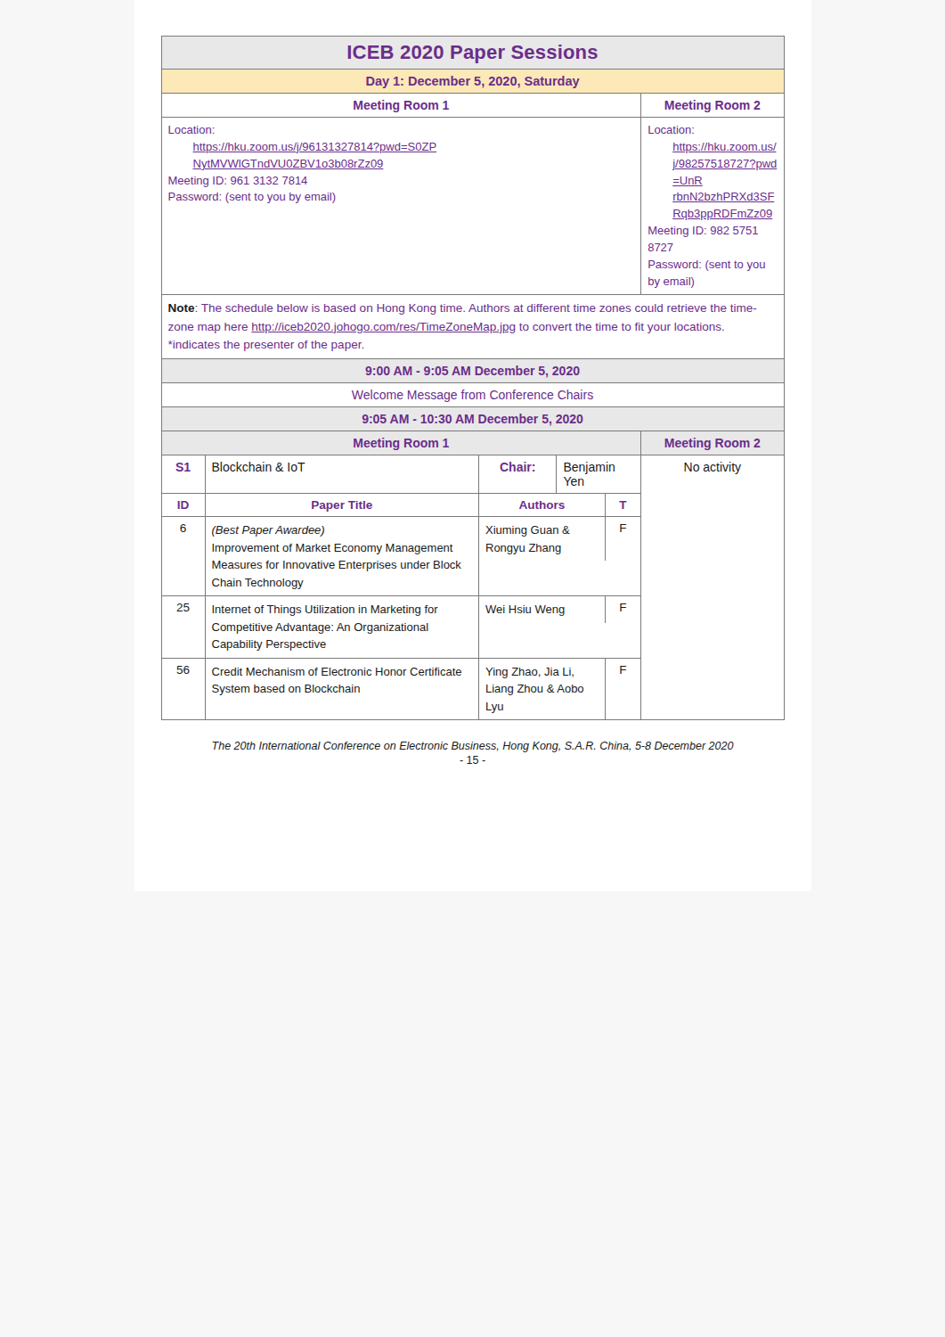| ICEB 2020 Paper Sessions |
| Day 1: December 5, 2020, Saturday |
| Meeting Room 1 | Meeting Room 2 |
| Location: https://hku.zoom.us/j/96131327814?pwd=S0ZP NytMVWlGTndVU0ZBV1o3b08rZz09 Meeting ID: 961 3132 7814 Password: (sent to you by email) | Location: https://hku.zoom.us/j/98257518727?pwd=UnR rbnN2bzhPRXd3SFRqb3ppRDFmZz09 Meeting ID: 982 5751 8727 Password: (sent to you by email) |
| Note : The schedule below is based on Hong Kong time. Authors at different time zones could retrieve the time-zone map here http://iceb2020.johogo.com/res/TimeZoneMap.jpg to convert the time to fit your locations. *indicates the presenter of the paper. |
| 9:00 AM - 9:05 AM December 5, 2020 |
| Welcome Message from Conference Chairs |
| 9:05 AM - 10:30 AM December 5, 2020 |
| Meeting Room 1 | Meeting Room 2 |
| S1 | Blockchain & IoT | / Chair: / Benjamin Yen / | No activity |
| ID | Paper Title | / Authors / T / |
| 6 | (Best Paper Awardee) Improvement of Market Economy Management Measures for Innovative Enterprises under Block Chain Technology | / Xiuming Guan & Rongyu Zhang / F / |
| 25 | Internet of Things Utilization in Marketing for Competitive Advantage: An Organizational Capability Perspective | / Wei Hsiu Weng / F / |
| 56 | Credit Mechanism of Electronic Honor Certificate System based on Blockchain | / Ying Zhao, Jia Li, Liang Zhou & Aobo Lyu / F / |
The 20th International Conference on Electronic Business, Hong Kong, S.A.R. China, 5-8 December 2020
- 15 -